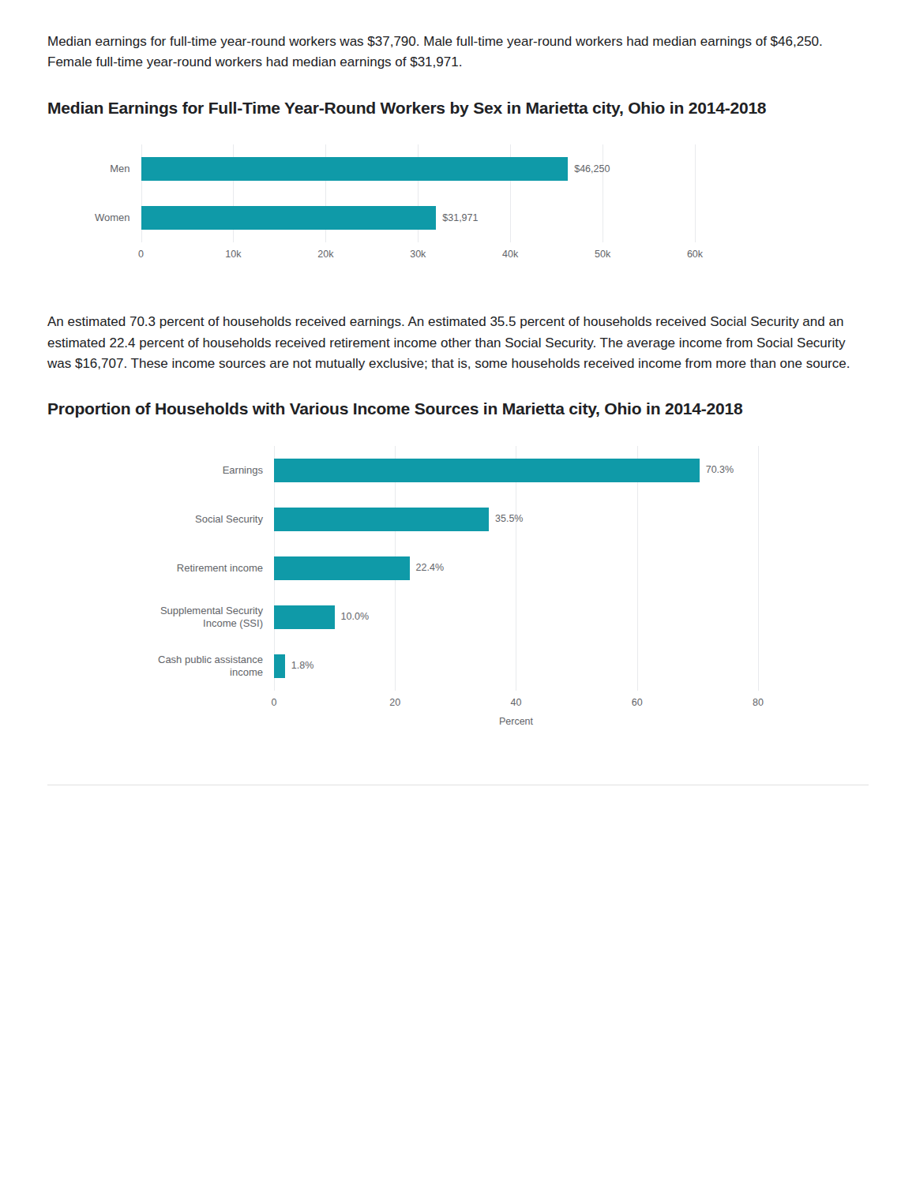Median earnings for full-time year-round workers was $37,790. Male full-time year-round workers had median earnings of $46,250. Female full-time year-round workers had median earnings of $31,971.
Median Earnings for Full-Time Year-Round Workers by Sex in Marietta city, Ohio in 2014-2018
Men
$46,250
Women
$31,971
0 10k 20k 30k 40k 50k 60k
An estimated 70.3 percent of households received earnings. An estimated 35.5 percent of households received Social Security and an estimated 22.4 percent of households received retirement income other than Social Security. The average income from Social Security was $16,707. These income sources are not mutually exclusive; that is, some households received income from more than one source.
Proportion of Households with Various Income Sources in Marietta city, Ohio in 2014-2018
Earnings
70.3%
Social Security
35.5%
Retirement income
22.4%
Supplemental Security Income (SSI)
10.0%
Cash public assistance income
1.8%
0 20 40 60 80
Percent